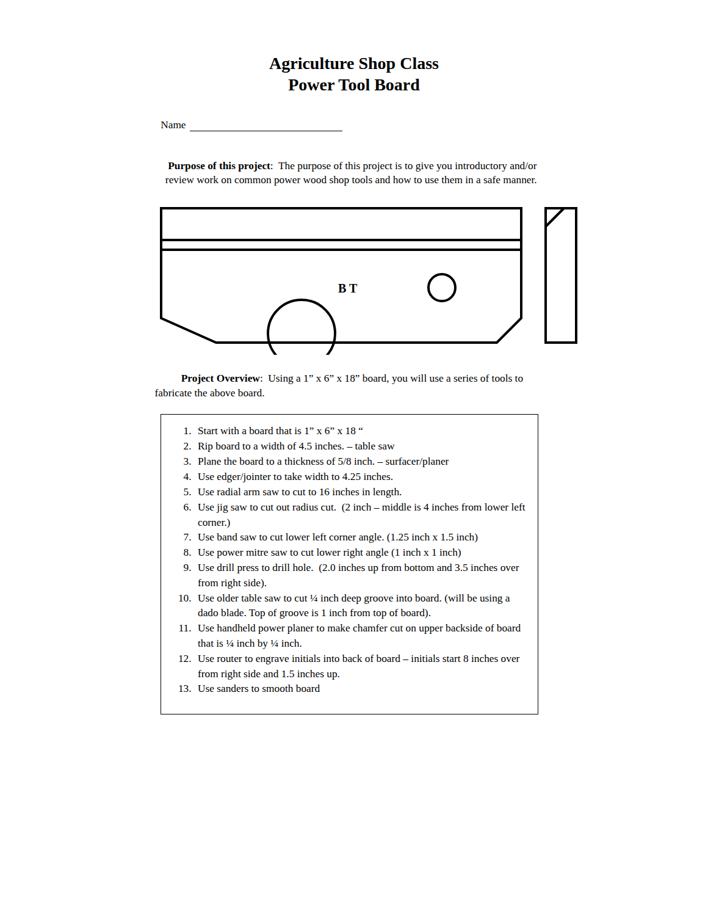Agriculture Shop Class
Power Tool Board
Name
Purpose of this project: The purpose of this project is to give you introductory and/or review work on common power wood shop tools and how to use them in a safe manner.
B T
Project Overview: Using a 1” x 6” x 18” board, you will use a series of tools to fabricate the above board.
Start with a board that is 1” x 6” x 18 “
Rip board to a width of 4.5 inches. – table saw
Plane the board to a thickness of 5/8 inch. – surfacer/planer
Use edger/jointer to take width to 4.25 inches.
Use radial arm saw to cut to 16 inches in length.
Use jig saw to cut out radius cut. (2 inch – middle is 4 inches from lower left corner.)
Use band saw to cut lower left corner angle. (1.25 inch x 1.5 inch)
Use power mitre saw to cut lower right angle (1 inch x 1 inch)
Use drill press to drill hole. (2.0 inches up from bottom and 3.5 inches over from right side).
Use older table saw to cut ¼ inch deep groove into board. (will be using a dado blade. Top of groove is 1 inch from top of board).
Use handheld power planer to make chamfer cut on upper backside of board that is ¼ inch by ¼ inch.
Use router to engrave initials into back of board – initials start 8 inches over from right side and 1.5 inches up.
Use sanders to smooth board